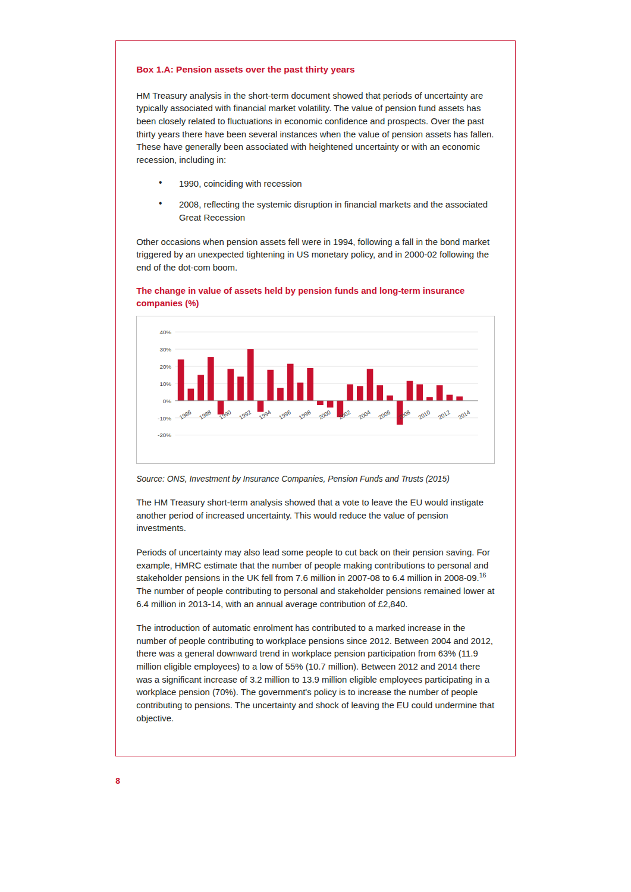Box 1.A: Pension assets over the past thirty years
HM Treasury analysis in the short-term document showed that periods of uncertainty are typically associated with financial market volatility. The value of pension fund assets has been closely related to fluctuations in economic confidence and prospects. Over the past thirty years there have been several instances when the value of pension assets has fallen. These have generally been associated with heightened uncertainty or with an economic recession, including in:
1990, coinciding with recession
2008, reflecting the systemic disruption in financial markets and the associated Great Recession
Other occasions when pension assets fell were in 1994, following a fall in the bond market triggered by an unexpected tightening in US monetary policy, and in 2000-02 following the end of the dot-com boom.
The change in value of assets held by pension funds and long-term insurance companies (%)
40% 30% 20% 10% 0% -10% -20% 1986 1988 1990 1992 1994 1996 1998 2000 2002 2004 2006 2008 2010 2012 2014
Source: ONS, Investment by Insurance Companies, Pension Funds and Trusts (2015)
The HM Treasury short-term analysis showed that a vote to leave the EU would instigate another period of increased uncertainty. This would reduce the value of pension investments.
Periods of uncertainty may also lead some people to cut back on their pension saving. For example, HMRC estimate that the number of people making contributions to personal and stakeholder pensions in the UK fell from 7.6 million in 2007-08 to 6.4 million in 2008-09.16 The number of people contributing to personal and stakeholder pensions remained lower at 6.4 million in 2013-14, with an annual average contribution of £2,840.
The introduction of automatic enrolment has contributed to a marked increase in the number of people contributing to workplace pensions since 2012. Between 2004 and 2012, there was a general downward trend in workplace pension participation from 63% (11.9 million eligible employees) to a low of 55% (10.7 million). Between 2012 and 2014 there was a significant increase of 3.2 million to 13.9 million eligible employees participating in a workplace pension (70%). The government's policy is to increase the number of people contributing to pensions. The uncertainty and shock of leaving the EU could undermine that objective.
8